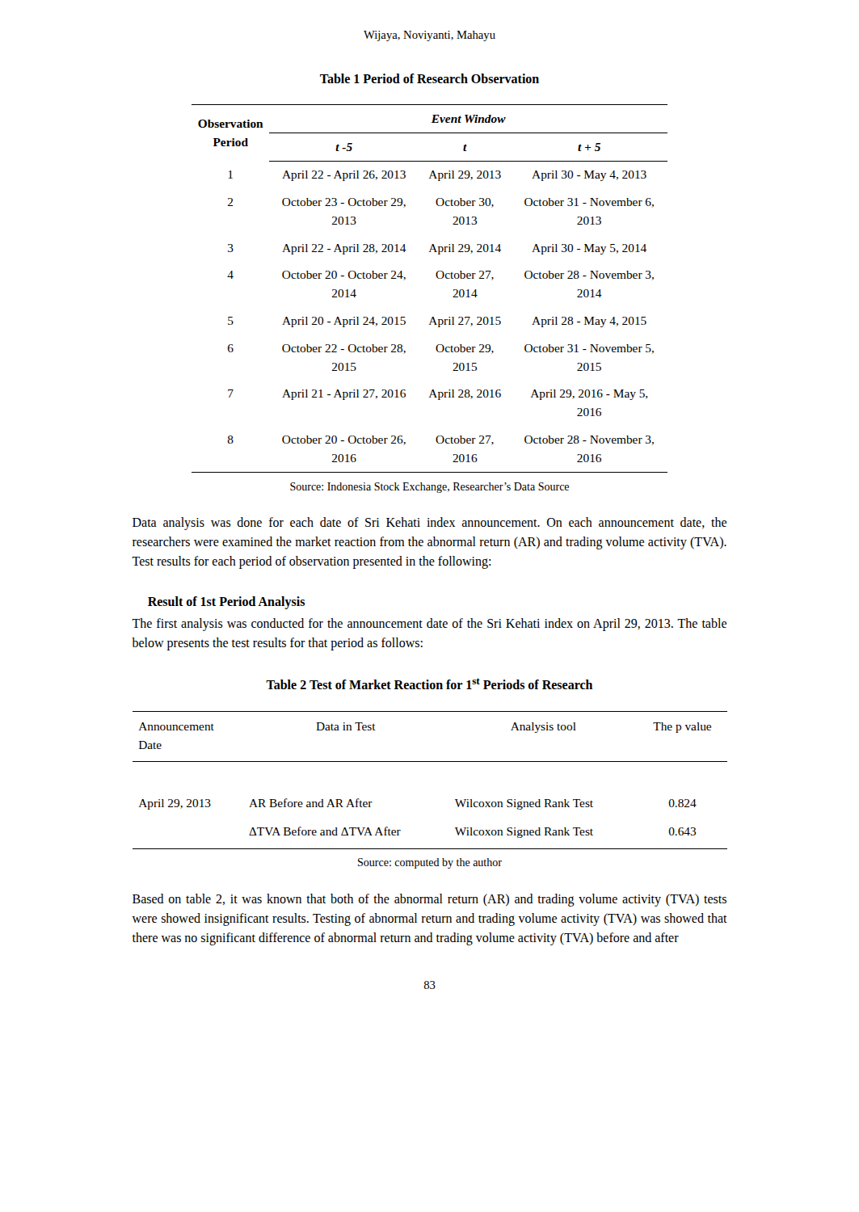Wijaya, Noviyanti, Mahayu
Table 1 Period of Research Observation
| Observation Period | Event Window |
| --- | --- |
| t -5 | t | t + 5 |
| 1 | April 22 - April 26, 2013 | April 29, 2013 | April 30 - May 4, 2013 |
| 2 | October 23 - October 29, 2013 | October 30, 2013 | October 31 - November 6, 2013 |
| 3 | April 22 - April 28, 2014 | April 29, 2014 | April 30 - May 5, 2014 |
| 4 | October 20 - October 24, 2014 | October 27, 2014 | October 28 - November 3, 2014 |
| 5 | April 20 - April 24, 2015 | April 27, 2015 | April 28 - May 4, 2015 |
| 6 | October 22 - October 28, 2015 | October 29, 2015 | October 31 - November 5, 2015 |
| 7 | April 21 - April 27, 2016 | April 28, 2016 | April 29, 2016 - May 5, 2016 |
| 8 | October 20 - October 26, 2016 | October 27, 2016 | October 28 - November 3, 2016 |
Source: Indonesia Stock Exchange, Researcher’s Data Source
Data analysis was done for each date of Sri Kehati index announcement. On each announcement date, the researchers were examined the market reaction from the abnormal return (AR) and trading volume activity (TVA). Test results for each period of observation presented in the following:
Result of 1st Period Analysis
The first analysis was conducted for the announcement date of the Sri Kehati index on April 29, 2013. The table below presents the test results for that period as follows:
Table 2 Test of Market Reaction for 1st Periods of Research
| Announcement Date | Data in Test | Analysis tool | The p value |
| --- | --- | --- | --- |
| April 29, 2013 | AR Before and AR After | Wilcoxon Signed Rank Test | 0.824 |
| | ΔTVA Before and ΔTVA After | Wilcoxon Signed Rank Test | 0.643 |
Source: computed by the author
Based on table 2, it was known that both of the abnormal return (AR) and trading volume activity (TVA) tests were showed insignificant results. Testing of abnormal return and trading volume activity (TVA) was showed that there was no significant difference of abnormal return and trading volume activity (TVA) before and after
83